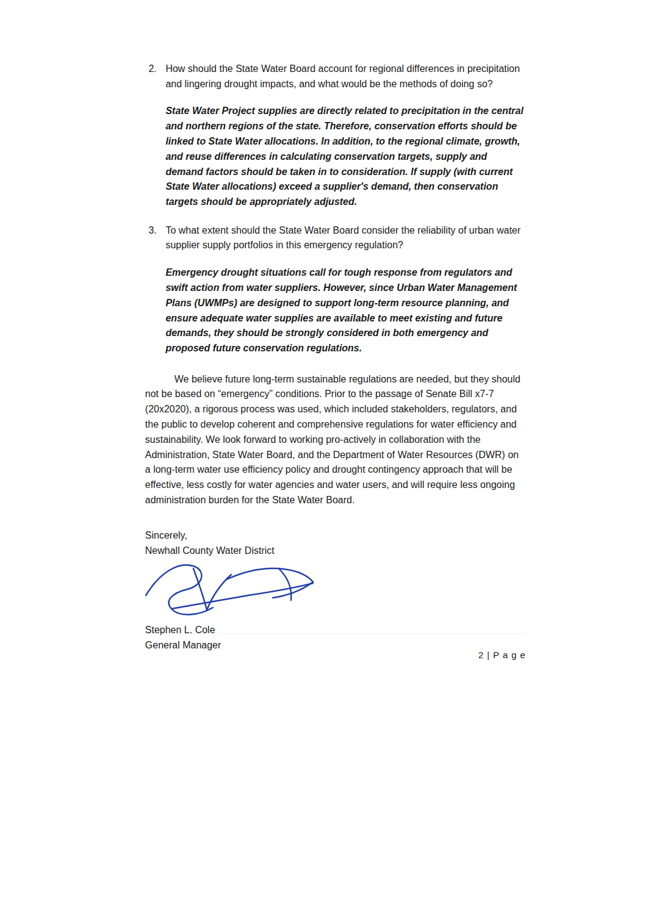2. How should the State Water Board account for regional differences in precipitation and lingering drought impacts, and what would be the methods of doing so?
State Water Project supplies are directly related to precipitation in the central and northern regions of the state. Therefore, conservation efforts should be linked to State Water allocations. In addition, to the regional climate, growth, and reuse differences in calculating conservation targets, supply and demand factors should be taken in to consideration. If supply (with current State Water allocations) exceed a supplier's demand, then conservation targets should be appropriately adjusted.
3. To what extent should the State Water Board consider the reliability of urban water supplier supply portfolios in this emergency regulation?
Emergency drought situations call for tough response from regulators and swift action from water suppliers. However, since Urban Water Management Plans (UWMPs) are designed to support long-term resource planning, and ensure adequate water supplies are available to meet existing and future demands, they should be strongly considered in both emergency and proposed future conservation regulations.
We believe future long-term sustainable regulations are needed, but they should not be based on “emergency” conditions. Prior to the passage of Senate Bill x7-7 (20x2020), a rigorous process was used, which included stakeholders, regulators, and the public to develop coherent and comprehensive regulations for water efficiency and sustainability. We look forward to working pro-actively in collaboration with the Administration, State Water Board, and the Department of Water Resources (DWR) on a long-term water use efficiency policy and drought contingency approach that will be effective, less costly for water agencies and water users, and will require less ongoing administration burden for the State Water Board.
Sincerely,
Newhall County Water District
Stephen L. Cole
General Manager
2 | P a g e